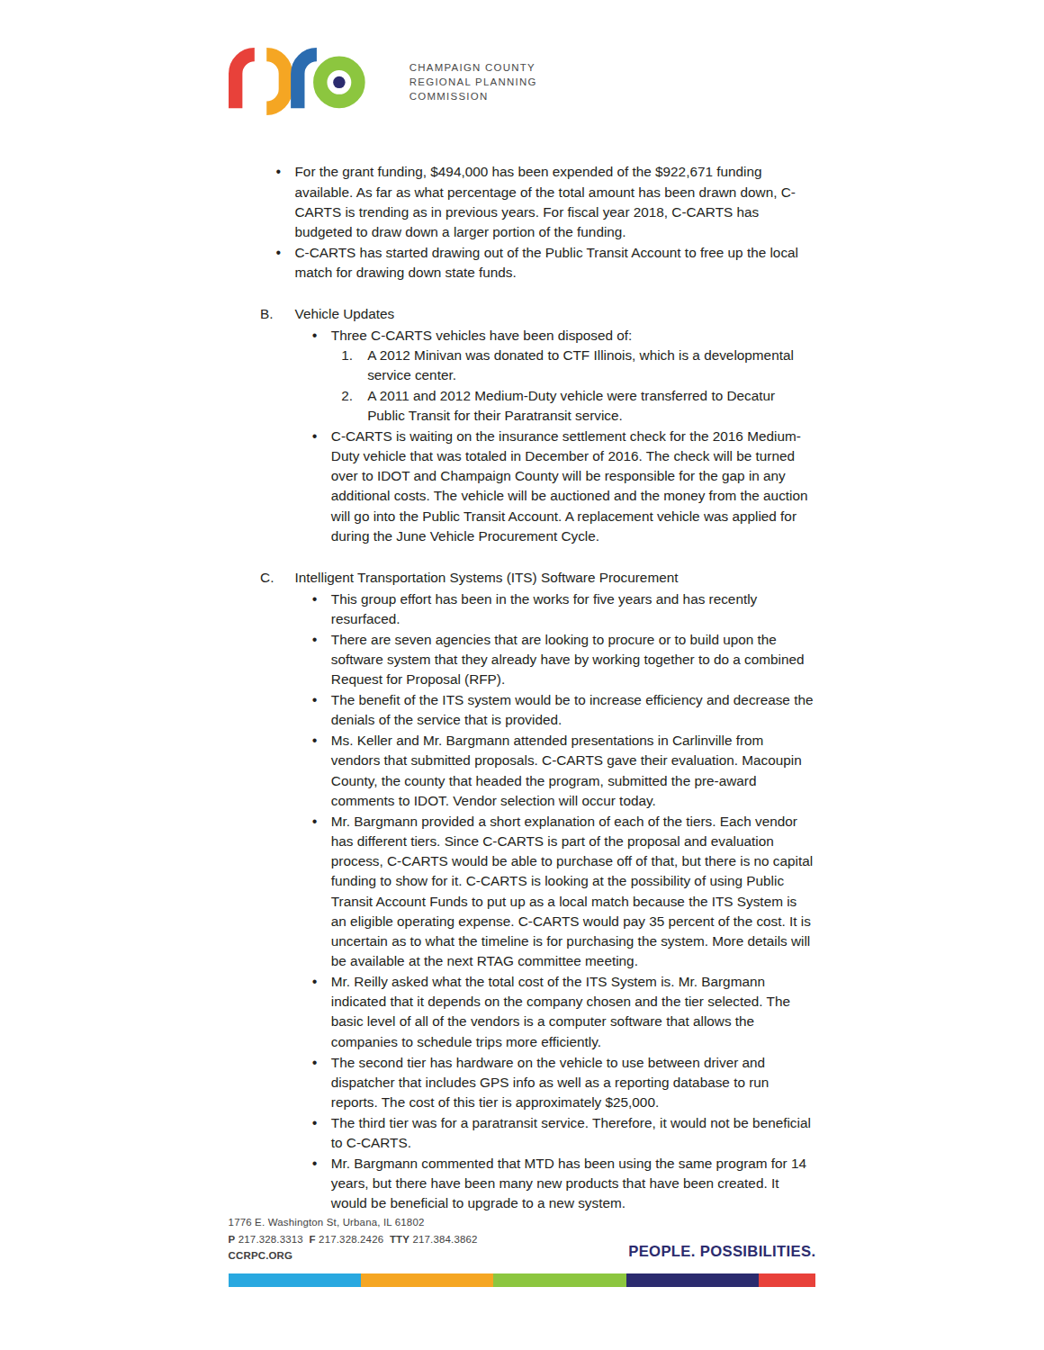Champaign County
Regional Planning
Commission
For the grant funding, $494,000 has been expended of the $922,671 funding available. As far as what percentage of the total amount has been drawn down, C-CARTS is trending as in previous years. For fiscal year 2018, C-CARTS has budgeted to draw down a larger portion of the funding.
C-CARTS has started drawing out of the Public Transit Account to free up the local match for drawing down state funds.
B.
Vehicle Updates
Three C-CARTS vehicles have been disposed of:
A 2012 Minivan was donated to CTF Illinois, which is a developmental service center.
A 2011 and 2012 Medium-Duty vehicle were transferred to Decatur Public Transit for their Paratransit service.
C-CARTS is waiting on the insurance settlement check for the 2016 Medium-Duty vehicle that was totaled in December of 2016. The check will be turned over to IDOT and Champaign County will be responsible for the gap in any additional costs. The vehicle will be auctioned and the money from the auction will go into the Public Transit Account. A replacement vehicle was applied for during the June Vehicle Procurement Cycle.
C.
Intelligent Transportation Systems (ITS) Software Procurement
This group effort has been in the works for five years and has recently resurfaced.
There are seven agencies that are looking to procure or to build upon the software system that they already have by working together to do a combined Request for Proposal (RFP).
The benefit of the ITS system would be to increase efficiency and decrease the denials of the service that is provided.
Ms. Keller and Mr. Bargmann attended presentations in Carlinville from vendors that submitted proposals. C-CARTS gave their evaluation. Macoupin County, the county that headed the program, submitted the pre-award comments to IDOT. Vendor selection will occur today.
Mr. Bargmann provided a short explanation of each of the tiers. Each vendor has different tiers. Since C-CARTS is part of the proposal and evaluation process, C-CARTS would be able to purchase off of that, but there is no capital funding to show for it. C-CARTS is looking at the possibility of using Public Transit Account Funds to put up as a local match because the ITS System is an eligible operating expense. C-CARTS would pay 35 percent of the cost. It is uncertain as to what the timeline is for purchasing the system. More details will be available at the next RTAG committee meeting.
Mr. Reilly asked what the total cost of the ITS System is. Mr. Bargmann indicated that it depends on the company chosen and the tier selected. The basic level of all of the vendors is a computer software that allows the companies to schedule trips more efficiently.
The second tier has hardware on the vehicle to use between driver and dispatcher that includes GPS info as well as a reporting database to run reports. The cost of this tier is approximately $25,000.
The third tier was for a paratransit service. Therefore, it would not be beneficial to C-CARTS.
Mr. Bargmann commented that MTD has been using the same program for 14 years, but there have been many new products that have been created. It would be beneficial to upgrade to a new system.
1776 E. Washington St, Urbana, IL 61802
P 217.328.3313 F 217.328.2426 TTY 217.384.3862
CCRPC.ORG
PEOPLE. POSSIBILITIES.